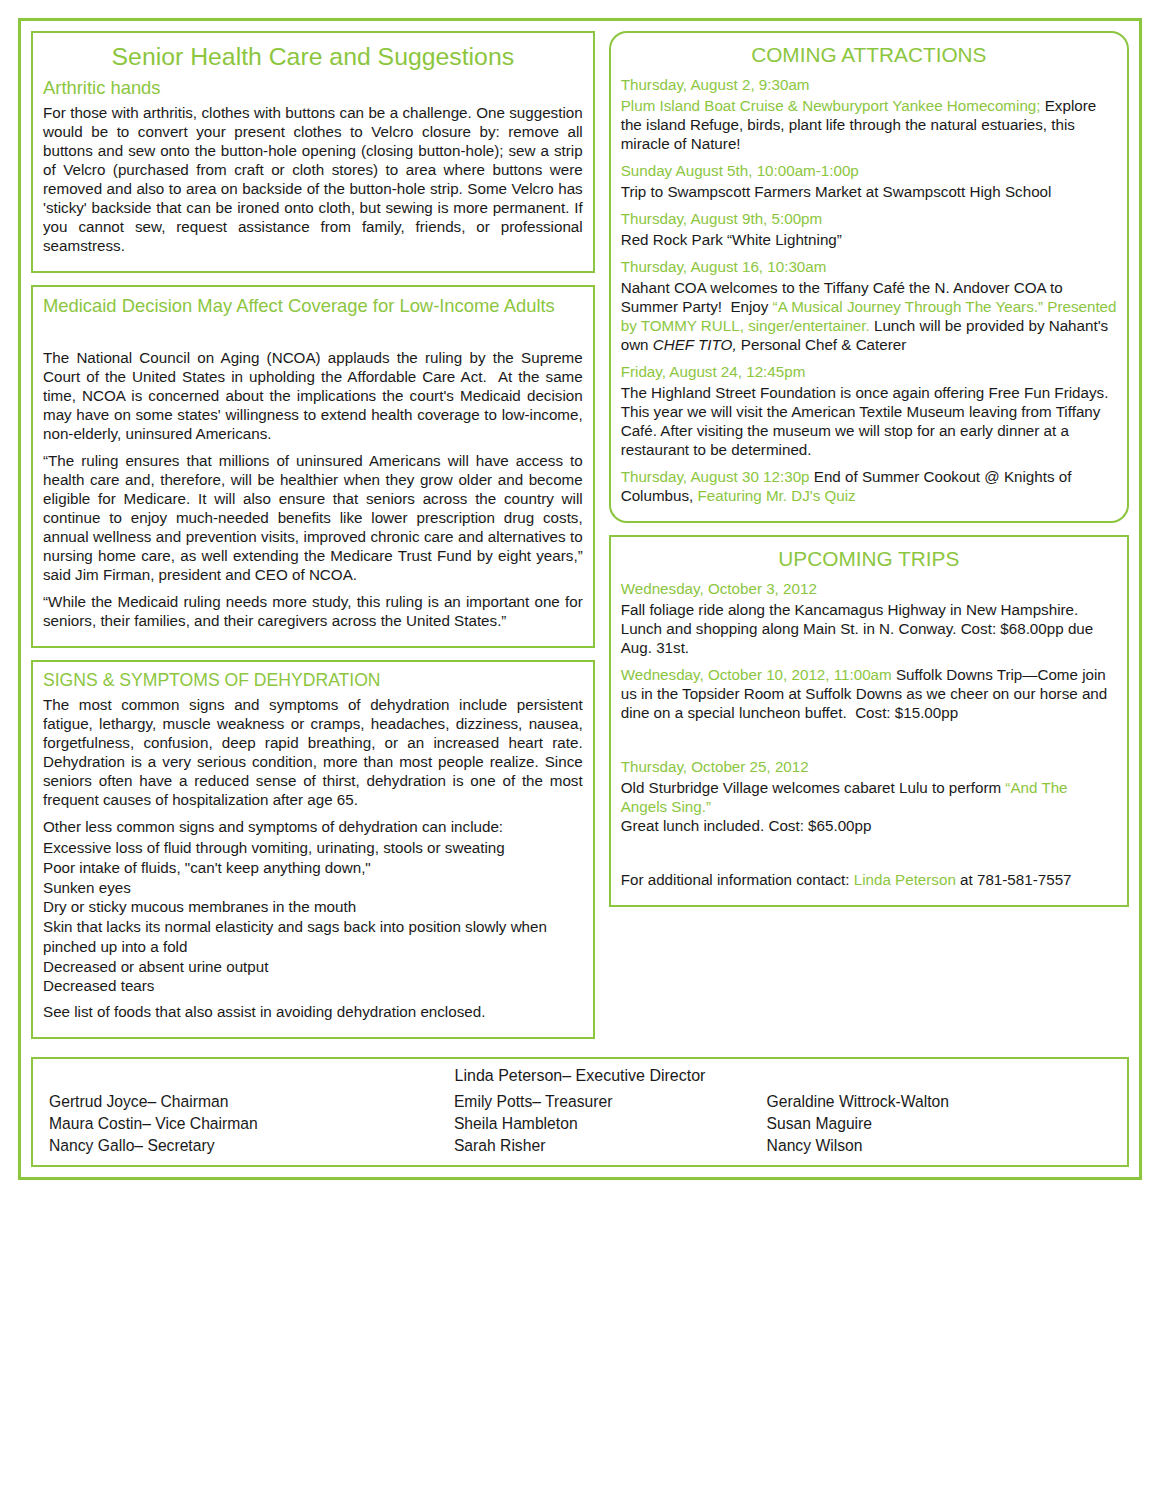Senior Health Care and Suggestions
Arthritic hands
For those with arthritis, clothes with buttons can be a challenge. One suggestion would be to convert your present clothes to Velcro closure by: remove all buttons and sew onto the button-hole opening (closing button-hole); sew a strip of Velcro (purchased from craft or cloth stores) to area where buttons were removed and also to area on backside of the button-hole strip. Some Velcro has 'sticky' backside that can be ironed onto cloth, but sewing is more permanent. If you cannot sew, request assistance from family, friends, or professional seamstress.
Medicaid Decision May Affect Coverage for Low-Income Adults
The National Council on Aging (NCOA) applauds the ruling by the Supreme Court of the United States in upholding the Affordable Care Act. At the same time, NCOA is concerned about the implications the court's Medicaid decision may have on some states' willingness to extend health coverage to low-income, non-elderly, uninsured Americans.
“The ruling ensures that millions of uninsured Americans will have access to health care and, therefore, will be healthier when they grow older and become eligible for Medicare. It will also ensure that seniors across the country will continue to enjoy much-needed benefits like lower prescription drug costs, annual wellness and prevention visits, improved chronic care and alternatives to nursing home care, as well extending the Medicare Trust Fund by eight years,” said Jim Firman, president and CEO of NCOA.
“While the Medicaid ruling needs more study, this ruling is an important one for seniors, their families, and their caregivers across the United States.”
Signs & Symptoms of Dehydration
The most common signs and symptoms of dehydration include persistent fatigue, lethargy, muscle weakness or cramps, headaches, dizziness, nausea, forgetfulness, confusion, deep rapid breathing, or an increased heart rate. Dehydration is a very serious condition, more than most people realize. Since seniors often have a reduced sense of thirst, dehydration is one of the most frequent causes of hospitalization after age 65.
Other less common signs and symptoms of dehydration can include:
Excessive loss of fluid through vomiting, urinating, stools or sweating
Poor intake of fluids, "can't keep anything down,"
Sunken eyes
Dry or sticky mucous membranes in the mouth
Skin that lacks its normal elasticity and sags back into position slowly when pinched up into a fold
Decreased or absent urine output
Decreased tears
See list of foods that also assist in avoiding dehydration enclosed.
Coming Attractions
Thursday, August 2, 9:30am
Plum Island Boat Cruise & Newburyport Yankee Homecoming; Explore the island Refuge, birds, plant life through the natural estuaries, this miracle of Nature!
Sunday August 5th, 10:00am-1:00p
Trip to Swampscott Farmers Market at Swampscott High School
Thursday, August 9th, 5:00pm
Red Rock Park “White Lightning”
Thursday, August 16, 10:30am
Nahant COA welcomes to the Tiffany Café the N. Andover COA to Summer Party! Enjoy “A Musical Journey Through The Years.” Presented by TOMMY RULL, singer/entertainer. Lunch will be provided by Nahant's own CHEF TITO, Personal Chef & Caterer
Friday, August 24, 12:45pm
The Highland Street Foundation is once again offering Free Fun Fridays. This year we will visit the American Textile Museum leaving from Tiffany Café. After visiting the museum we will stop for an early dinner at a restaurant to be determined.
Thursday, August 30 12:30p End of Summer Cookout @ Knights of Columbus, Featuring Mr. DJ's Quiz
Upcoming Trips
Wednesday, October 3, 2012
Fall foliage ride along the Kancamagus Highway in New Hampshire. Lunch and shopping along Main St. in N. Conway. Cost: $68.00pp due Aug. 31st.
Wednesday, October 10, 2012, 11:00am Suffolk Downs Trip—Come join us in the Topsider Room at Suffolk Downs as we cheer on our horse and dine on a special luncheon buffet. Cost: $15.00pp
Thursday, October 25, 2012
Old Sturbridge Village welcomes cabaret Lulu to perform “And The Angels Sing.”
Great lunch included. Cost: $65.00pp
For additional information contact: Linda Peterson at 781-581-7557
Linda Peterson– Executive Director
| Gertrud Joyce– Chairman | Emily Potts– Treasurer | Geraldine Wittrock-Walton |
| Maura Costin– Vice Chairman | Sheila Hambleton | Susan Maguire |
| Nancy Gallo– Secretary | Sarah Risher | Nancy Wilson |